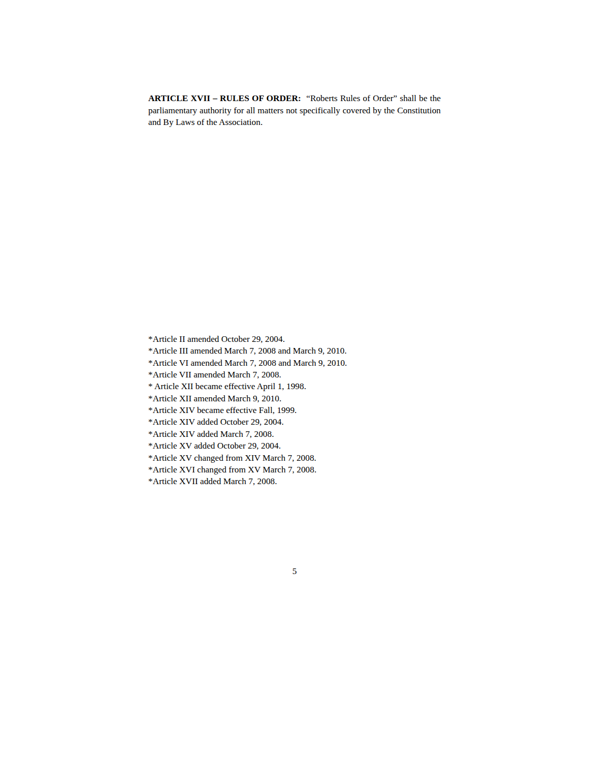ARTICLE XVII – RULES OF ORDER: “Roberts Rules of Order” shall be the parliamentary authority for all matters not specifically covered by the Constitution and By Laws of the Association.
*Article II amended October 29, 2004.
*Article III amended March 7, 2008 and March 9, 2010.
*Article VI amended March 7, 2008 and March 9, 2010.
*Article VII amended March 7, 2008.
* Article XII became effective April 1, 1998.
*Article XII amended March 9, 2010.
*Article XIV became effective Fall, 1999.
*Article XIV added October 29, 2004.
*Article XIV added March 7, 2008.
*Article XV added October 29, 2004.
*Article XV changed from XIV March 7, 2008.
*Article XVI changed from XV March 7, 2008.
*Article XVII added March 7, 2008.
5